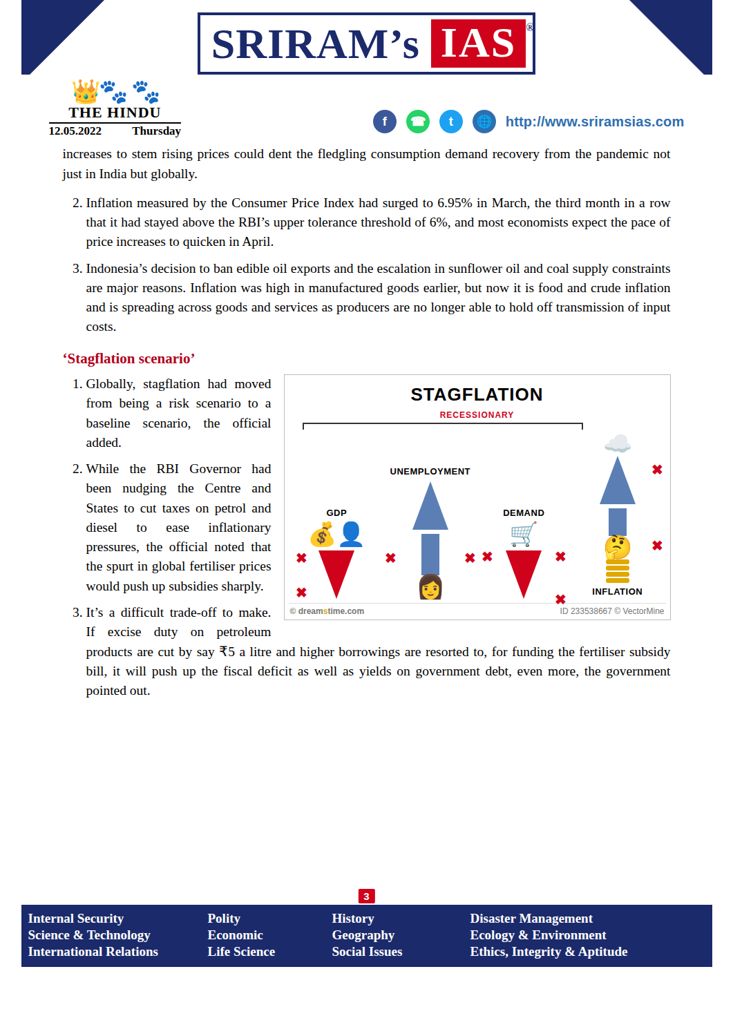SRIRAM’s IAS®
👑🐾 🐾
THE HINDU
12.05.2022 Thursday
f ☎ t 🌐 http://www.sriramsias.com
increases to stem rising prices could dent the fledgling consumption demand recovery from the pandemic not just in India but globally.
Inflation measured by the Consumer Price Index had surged to 6.95% in March, the third month in a row that it had stayed above the RBI’s upper tolerance threshold of 6%, and most economists expect the pace of price increases to quicken in April.
Indonesia’s decision to ban edible oil exports and the escalation in sunflower oil and coal supply constraints are major reasons. Inflation was high in manufactured goods earlier, but now it is food and crude inflation and is spreading across goods and services as producers are no longer able to hold off transmission of input costs.
‘Stagflation scenario’
STAGFLATION
RECESSIONARY
GDP
💰👤
✖ ✖
UNEMPLOYMENT
👩
✖ ✖
DEMAND
🛒
✖ ✖ ✖
☁️
🤔
INFLATION
✖ ✖
© dreamstime.com ID 233538667 © VectorMine
Globally, stagflation had moved from being a risk scenario to a baseline scenario, the official added.
While the RBI Governor had been nudging the Centre and States to cut taxes on petrol and diesel to ease inflationary pressures, the official noted that the spurt in global fertiliser prices would push up subsidies sharply.
It’s a difficult trade-off to make. If excise duty on petroleum products are cut by say ₹5 a litre and higher borrowings are resorted to, for funding the fertiliser subsidy bill, it will push up the fiscal deficit as well as yields on government debt, even more, the government pointed out.
3
| Internal Security | Polity | History | Disaster Management |
| Science & Technology | Economic | Geography | Ecology & Environment |
| International Relations | Life Science | Social Issues | Ethics, Integrity & Aptitude |